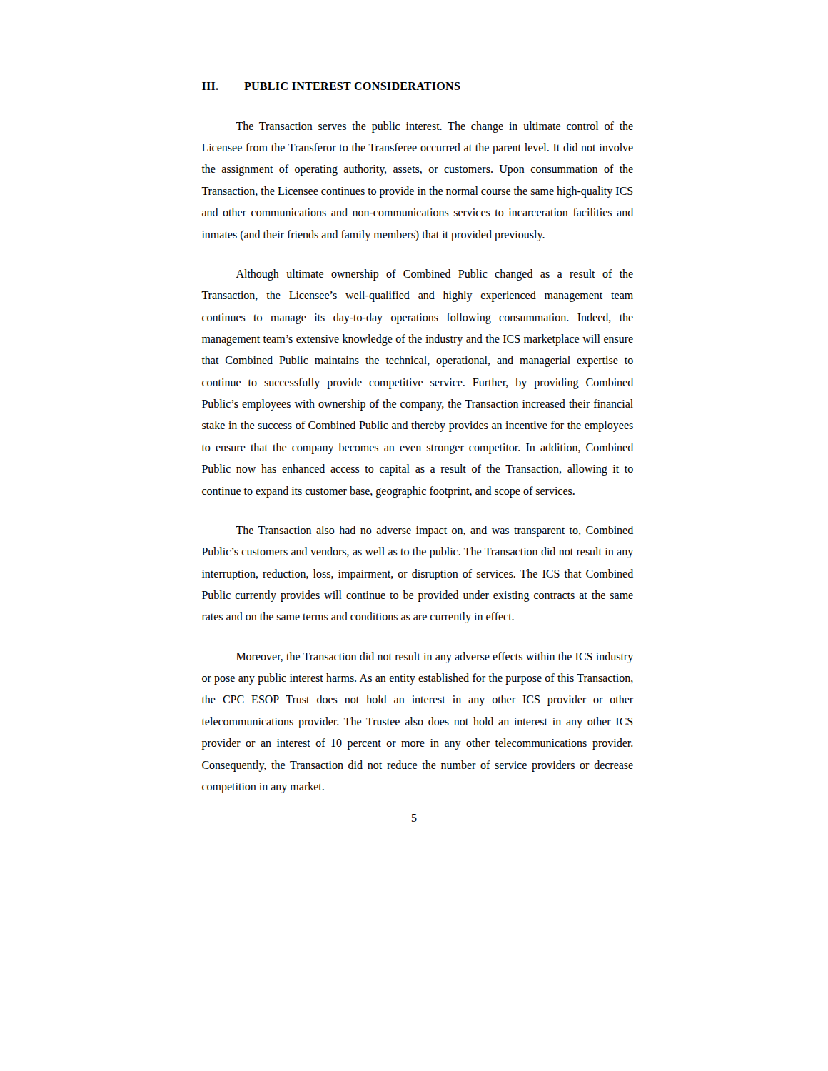III. PUBLIC INTEREST CONSIDERATIONS
The Transaction serves the public interest. The change in ultimate control of the Licensee from the Transferor to the Transferee occurred at the parent level. It did not involve the assignment of operating authority, assets, or customers. Upon consummation of the Transaction, the Licensee continues to provide in the normal course the same high-quality ICS and other communications and non-communications services to incarceration facilities and inmates (and their friends and family members) that it provided previously.
Although ultimate ownership of Combined Public changed as a result of the Transaction, the Licensee’s well-qualified and highly experienced management team continues to manage its day-to-day operations following consummation. Indeed, the management team’s extensive knowledge of the industry and the ICS marketplace will ensure that Combined Public maintains the technical, operational, and managerial expertise to continue to successfully provide competitive service. Further, by providing Combined Public’s employees with ownership of the company, the Transaction increased their financial stake in the success of Combined Public and thereby provides an incentive for the employees to ensure that the company becomes an even stronger competitor. In addition, Combined Public now has enhanced access to capital as a result of the Transaction, allowing it to continue to expand its customer base, geographic footprint, and scope of services.
The Transaction also had no adverse impact on, and was transparent to, Combined Public’s customers and vendors, as well as to the public. The Transaction did not result in any interruption, reduction, loss, impairment, or disruption of services. The ICS that Combined Public currently provides will continue to be provided under existing contracts at the same rates and on the same terms and conditions as are currently in effect.
Moreover, the Transaction did not result in any adverse effects within the ICS industry or pose any public interest harms. As an entity established for the purpose of this Transaction, the CPC ESOP Trust does not hold an interest in any other ICS provider or other telecommunications provider. The Trustee also does not hold an interest in any other ICS provider or an interest of 10 percent or more in any other telecommunications provider. Consequently, the Transaction did not reduce the number of service providers or decrease competition in any market.
5